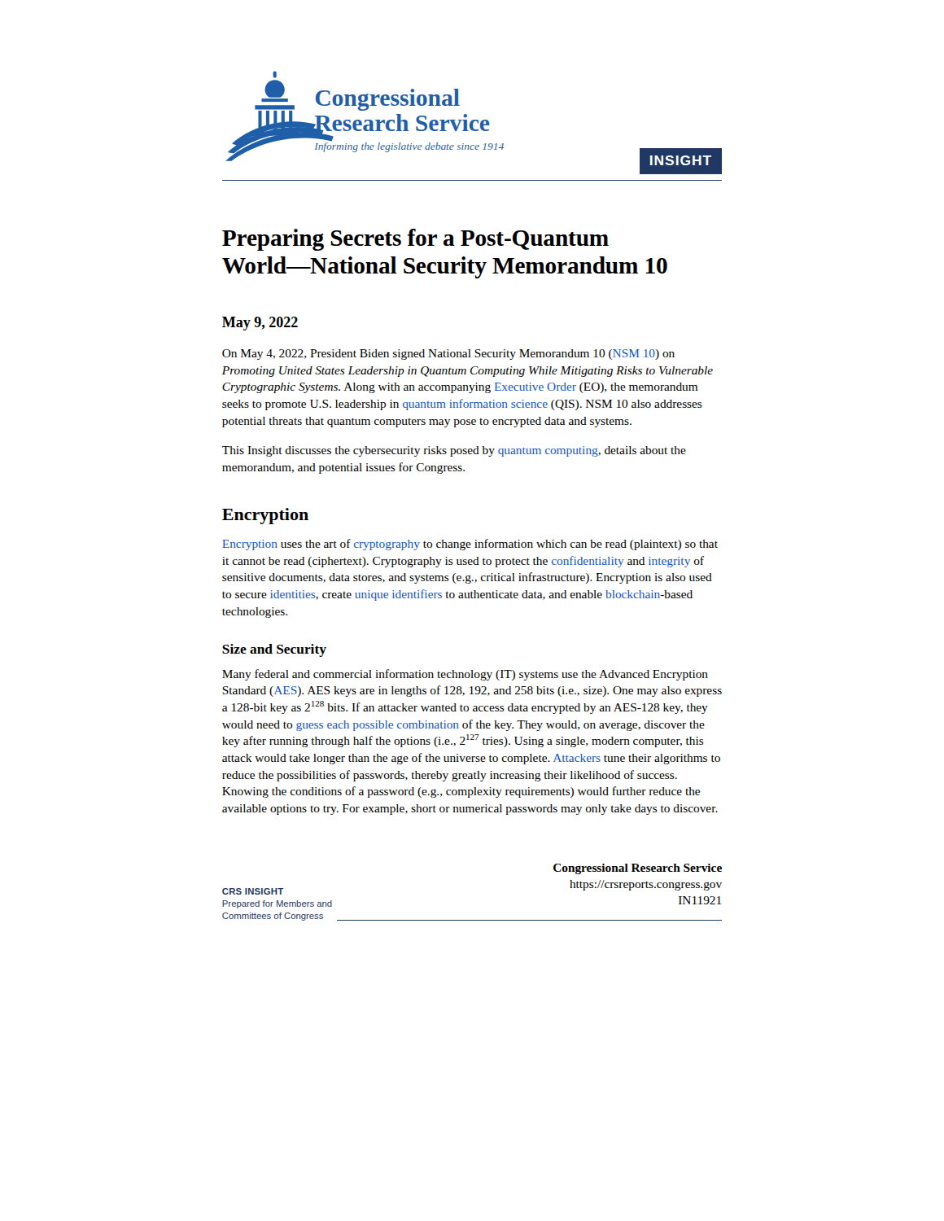Congressional Research Service Informing the legislative debate since 1914
INSIGHT
Preparing Secrets for a Post-Quantum
World—National Security Memorandum 10
May 9, 2022
On May 4, 2022, President Biden signed National Security Memorandum 10 (NSM 10) on Promoting United States Leadership in Quantum Computing While Mitigating Risks to Vulnerable Cryptographic Systems. Along with an accompanying Executive Order (EO), the memorandum seeks to promote U.S. leadership in quantum information science (QIS). NSM 10 also addresses potential threats that quantum computers may pose to encrypted data and systems.
This Insight discusses the cybersecurity risks posed by quantum computing, details about the memorandum, and potential issues for Congress.
Encryption
Encryption uses the art of cryptography to change information which can be read (plaintext) so that it cannot be read (ciphertext). Cryptography is used to protect the confidentiality and integrity of sensitive documents, data stores, and systems (e.g., critical infrastructure). Encryption is also used to secure identities, create unique identifiers to authenticate data, and enable blockchain-based technologies.
Size and Security
Many federal and commercial information technology (IT) systems use the Advanced Encryption Standard (AES). AES keys are in lengths of 128, 192, and 258 bits (i.e., size). One may also express a 128-bit key as 2128 bits. If an attacker wanted to access data encrypted by an AES-128 key, they would need to guess each possible combination of the key. They would, on average, discover the key after running through half the options (i.e., 2127 tries). Using a single, modern computer, this attack would take longer than the age of the universe to complete. Attackers tune their algorithms to reduce the possibilities of passwords, thereby greatly increasing their likelihood of success. Knowing the conditions of a password (e.g., complexity requirements) would further reduce the available options to try. For example, short or numerical passwords may only take days to discover.
Congressional Research Service
https://crsreports.congress.gov
IN11921
CRS INSIGHT
Prepared for Members and
Committees of Congress